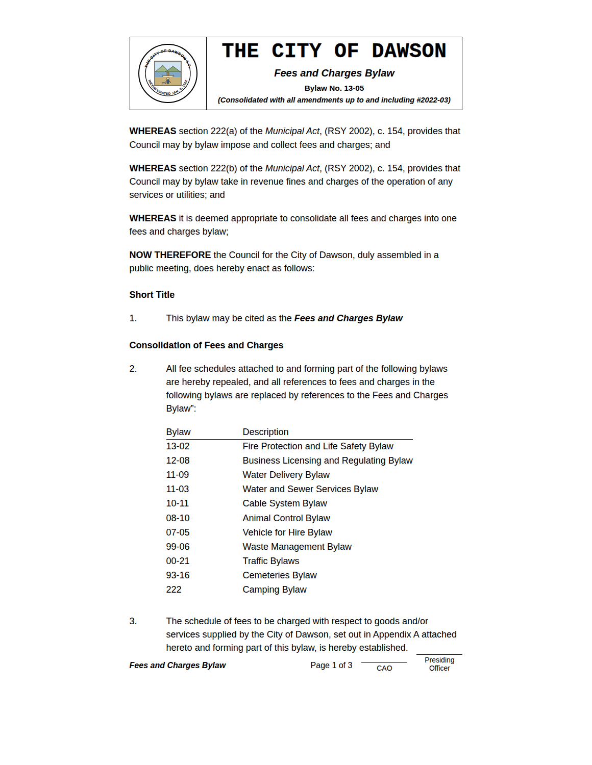THE CITY OF DAWSON Y.T. INCORPORATED JAN. 9, 1902
The City of Dawson
Fees and Charges Bylaw
Bylaw No. 13-05
(Consolidated with all amendments up to and including #2022-03)
WHEREAS section 222(a) of the Municipal Act, (RSY 2002), c. 154, provides that Council may by bylaw impose and collect fees and charges; and
WHEREAS section 222(b) of the Municipal Act, (RSY 2002), c. 154, provides that Council may by bylaw take in revenue fines and charges of the operation of any services or utilities; and
WHEREAS it is deemed appropriate to consolidate all fees and charges into one fees and charges bylaw;
NOW THEREFORE the Council for the City of Dawson, duly assembled in a public meeting, does hereby enact as follows:
Short Title
1.
This bylaw may be cited as the Fees and Charges Bylaw
Consolidation of Fees and Charges
2.
All fee schedules attached to and forming part of the following bylaws are hereby repealed, and all references to fees and charges in the following bylaws are replaced by references to the Fees and Charges Bylaw”:
| Bylaw | Description |
| --- | --- |
| 13-02 | Fire Protection and Life Safety Bylaw |
| 12-08 | Business Licensing and Regulating Bylaw |
| 11-09 | Water Delivery Bylaw |
| 11-03 | Water and Sewer Services Bylaw |
| 10-11 | Cable System Bylaw |
| 08-10 | Animal Control Bylaw |
| 07-05 | Vehicle for Hire Bylaw |
| 99-06 | Waste Management Bylaw |
| 00-21 | Traffic Bylaws |
| 93-16 | Cemeteries Bylaw |
| 222 | Camping Bylaw |
3.
The schedule of fees to be charged with respect to goods and/or services supplied by the City of Dawson, set out in Appendix A attached hereto and forming part of this bylaw, is hereby established.
Fees and Charges Bylaw
Page 1 of 3
CAO
Presiding Officer